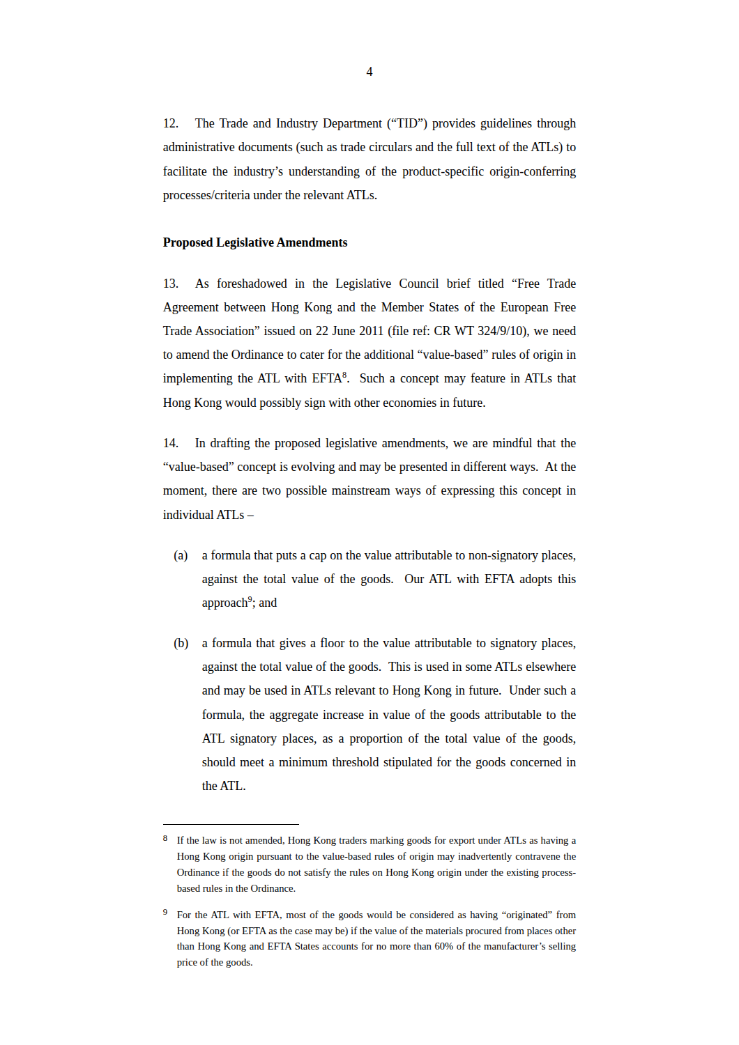4
12. The Trade and Industry Department (“TID”) provides guidelines through administrative documents (such as trade circulars and the full text of the ATLs) to facilitate the industry’s understanding of the product-specific origin-conferring processes/criteria under the relevant ATLs.
Proposed Legislative Amendments
13. As foreshadowed in the Legislative Council brief titled “Free Trade Agreement between Hong Kong and the Member States of the European Free Trade Association” issued on 22 June 2011 (file ref: CR WT 324/9/10), we need to amend the Ordinance to cater for the additional “value-based” rules of origin in implementing the ATL with EFTA8. Such a concept may feature in ATLs that Hong Kong would possibly sign with other economies in future.
14. In drafting the proposed legislative amendments, we are mindful that the “value-based” concept is evolving and may be presented in different ways. At the moment, there are two possible mainstream ways of expressing this concept in individual ATLs –
a formula that puts a cap on the value attributable to non-signatory places, against the total value of the goods. Our ATL with EFTA adopts this approach9; and
a formula that gives a floor to the value attributable to signatory places, against the total value of the goods. This is used in some ATLs elsewhere and may be used in ATLs relevant to Hong Kong in future. Under such a formula, the aggregate increase in value of the goods attributable to the ATL signatory places, as a proportion of the total value of the goods, should meet a minimum threshold stipulated for the goods concerned in the ATL.
8 If the law is not amended, Hong Kong traders marking goods for export under ATLs as having a Hong Kong origin pursuant to the value-based rules of origin may inadvertently contravene the Ordinance if the goods do not satisfy the rules on Hong Kong origin under the existing process-based rules in the Ordinance.
9 For the ATL with EFTA, most of the goods would be considered as having “originated” from Hong Kong (or EFTA as the case may be) if the value of the materials procured from places other than Hong Kong and EFTA States accounts for no more than 60% of the manufacturer’s selling price of the goods.